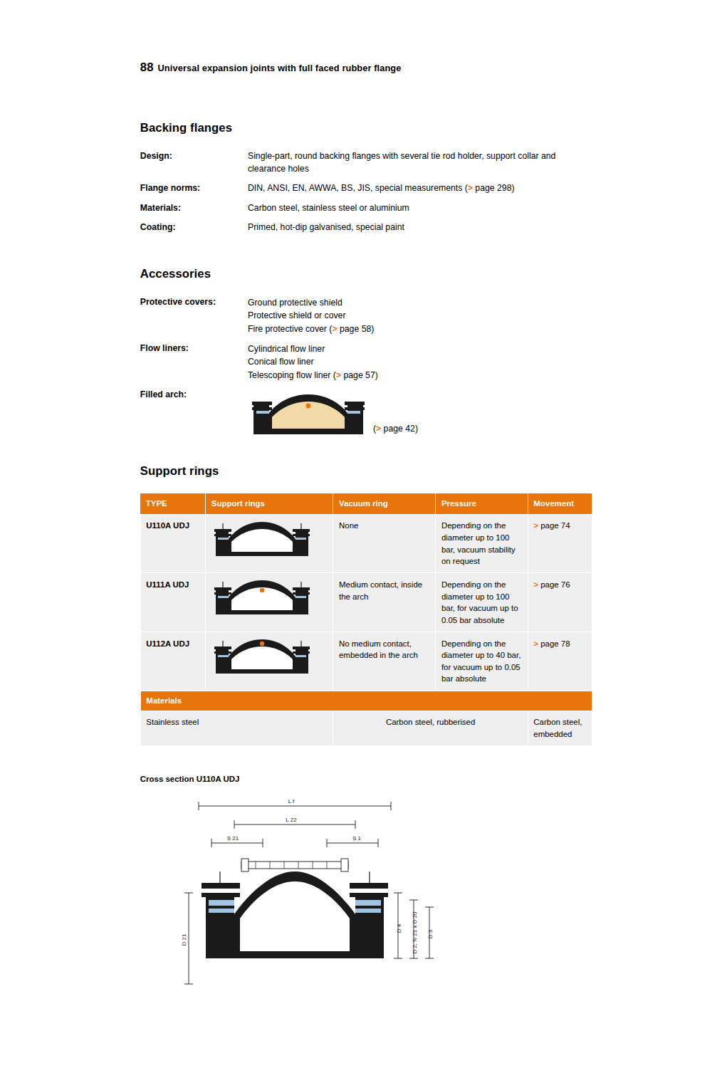88 Universal expansion joints with full faced rubber flange
Backing flanges
Design:
Single-part, round backing flanges with several tie rod holder, support collar and clearance holes
Flange norms:
DIN, ANSI, EN, AWWA, BS, JIS, special measurements (> page 298)
Materials:
Carbon steel, stainless steel or aluminium
Coating:
Primed, hot-dip galvanised, special paint
Accessories
Protective covers:
Ground protective shield
Protective shield or cover
Fire protective cover (> page 58)
Flow liners:
Cylindrical flow liner
Conical flow liner
Telescoping flow liner (> page 57)
Filled arch:
(> page 42)
Support rings
| TYPE | Support rings | Vacuum ring | Pressure | Movement |
| --- | --- | --- | --- | --- |
| U110A UDJ | | None | Depending on the diameter up to 100 bar, vacuum stability on request | > page 74 |
| U111A UDJ | | Medium contact, inside the arch | Depending on the diameter up to 100 bar, for vacuum up to 0.05 bar absolute | > page 76 |
| U112A UDJ | | No medium contact, embedded in the arch | Depending on the diameter up to 40 bar, for vacuum up to 0.05 bar absolute | > page 78 |
| Materials |
| Stainless steel | Carbon steel, rubberised | Carbon steel, embedded |
Cross section U110A UDJ
L f L 22 S 21 S 1 D 4 D 2, N 21 x D 20 D 3 D 21